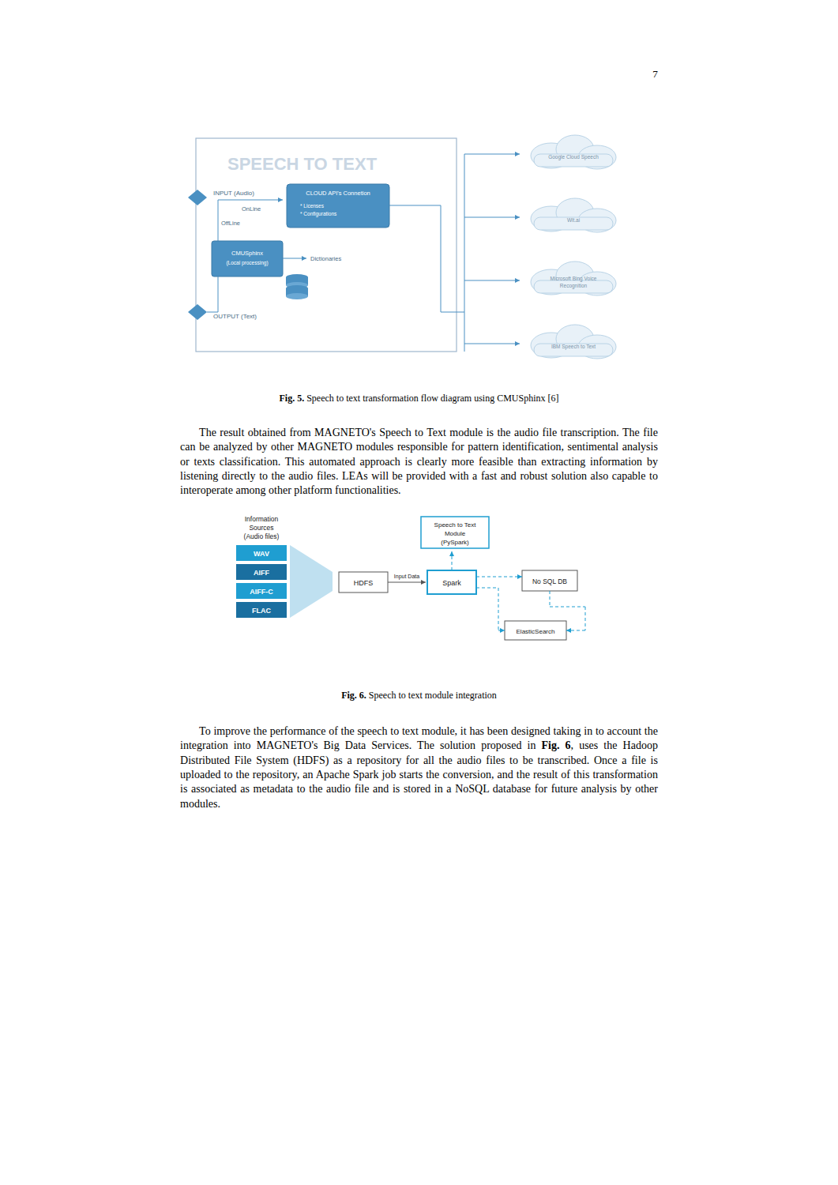7
SPEECH TO TEXT INPUT (Audio) OnLine OffLine CLOUD API's Connetion * Licenses * Configurations CMUSphinx (Local processing) Dictionaries OUTPUT (Text) Google Cloud Speech Wit.ai Microsoft Bing Voice Recognition IBM Speech to Text
Fig. 5. Speech to text transformation flow diagram using CMUSphinx [6]
The result obtained from MAGNETO's Speech to Text module is the audio file transcription. The file can be analyzed by other MAGNETO modules responsible for pattern identification, sentimental analysis or texts classification. This automated approach is clearly more feasible than extracting information by listening directly to the audio files. LEAs will be provided with a fast and robust solution also capable to interoperate among other platform functionalities.
Information Sources (Audio files) WAV AIFF AIFF-C FLAC HDFS Input Data Spark Speech to Text Module (PySpark) No SQL DB ElasticSearch
Fig. 6. Speech to text module integration
To improve the performance of the speech to text module, it has been designed taking in to account the integration into MAGNETO's Big Data Services. The solution proposed in Fig. 6, uses the Hadoop Distributed File System (HDFS) as a repository for all the audio files to be transcribed. Once a file is uploaded to the repository, an Apache Spark job starts the conversion, and the result of this transformation is associated as metadata to the audio file and is stored in a NoSQL database for future analysis by other modules.